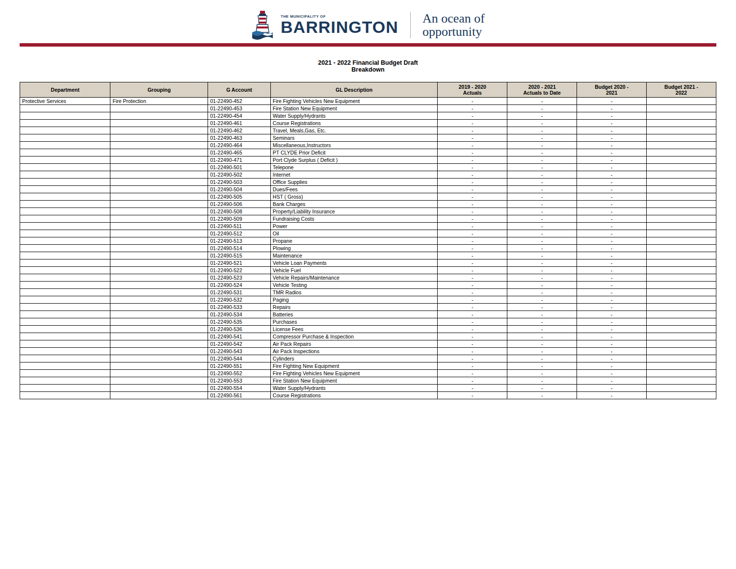THE MUNICIPALITY OF BARRINGTON
An ocean of
opportunity
2021 - 2022 Financial Budget Draft
Breakdown
| Department | Grouping | G Account | GL Description | 2019 - 2020 Actuals | 2020 - 2021 Actuals to Date | Budget 2020 - 2021 | Budget 2021 - 2022 |
| --- | --- | --- | --- | --- | --- | --- | --- |
| Protective Services | Fire Protection | 01-22490-452 | Fire Fighting Vehicles New Equipment | - | - | - | |
| | | 01-22490-453 | Fire Station New Equipment | - | - | - | |
| | | 01-22490-454 | Water Supply/Hydrants | - | - | - | |
| | | 01-22490-461 | Course Registrations | - | - | - | |
| | | 01-22490-462 | Travel, Meals,Gas, Etc. | - | - | - | |
| | | 01-22490-463 | Seminars | - | - | - | |
| | | 01-22490-464 | Miscellaneous,Instructors | - | - | - | |
| | | 01-22490-465 | PT CLYDE Prior Deficit | - | - | - | |
| | | 01-22490-471 | Port Clyde Surplus ( Deficit ) | - | - | - | |
| | | 01-22490-501 | Telepone | - | - | - | |
| | | 01-22490-502 | Internet | - | - | - | |
| | | 01-22490-503 | Office Supplies | - | - | - | |
| | | 01-22490-504 | Dues/Fees | - | - | - | |
| | | 01-22490-505 | HST ( Gross) | - | - | - | |
| | | 01-22490-506 | Bank Charges | - | - | - | |
| | | 01-22490-508 | Property/Liability Insurance | - | - | - | |
| | | 01-22490-509 | Fundraising Costs | - | - | - | |
| | | 01-22490-511 | Power | - | - | - | |
| | | 01-22490-512 | Oil | - | - | - | |
| | | 01-22490-513 | Propane | - | - | - | |
| | | 01-22490-514 | Plowing | - | - | - | |
| | | 01-22490-515 | Maintenance | - | - | - | |
| | | 01-22490-521 | Vehicle Loan Payments | - | - | - | |
| | | 01-22490-522 | Vehicle Fuel | - | - | - | |
| | | 01-22490-523 | Vehicle Repairs/Maintenance | - | - | - | |
| | | 01-22490-524 | Vehicle Testing | - | - | - | |
| | | 01-22490-531 | TMR Radios | - | - | - | |
| | | 01-22490-532 | Paging | - | - | - | |
| | | 01-22490-533 | Repairs | - | - | - | |
| | | 01-22490-534 | Batteries | - | - | - | |
| | | 01-22490-535 | Purchases | - | - | - | |
| | | 01-22490-536 | License Fees | - | - | - | |
| | | 01-22490-541 | Compressor Purchase & Inspection | - | - | - | |
| | | 01-22490-542 | Air Pack Repairs | - | - | - | |
| | | 01-22490-543 | Air Pack Inspections | - | - | - | |
| | | 01-22490-544 | Cylinders | - | - | - | |
| | | 01-22490-551 | Fire Fighting New Equipment | - | - | - | |
| | | 01-22490-552 | Fire Fighting Vehicles New Equipment | - | - | - | |
| | | 01-22490-553 | Fire Station New Equipment | - | - | - | |
| | | 01-22490-554 | Water Supply/Hydrants | - | - | - | |
| | | 01-22490-561 | Course Registrations | - | - | - | |